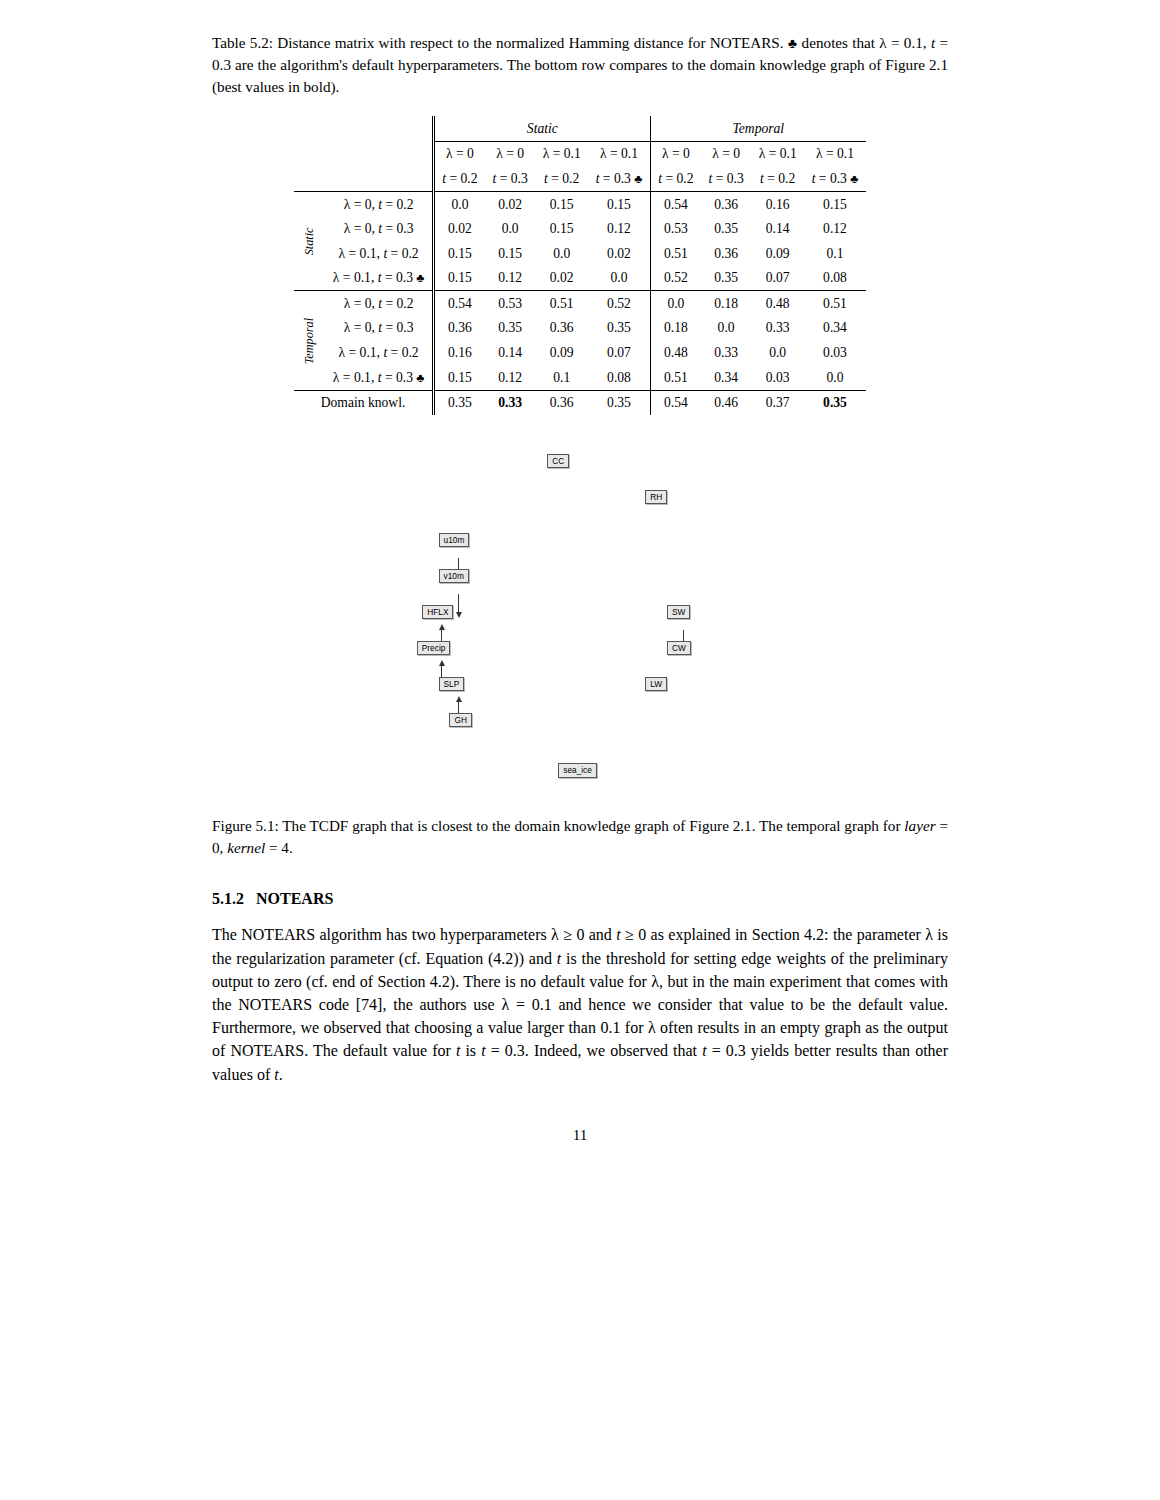Table 5.2: Distance matrix with respect to the normalized Hamming distance for NOTEARS. ♣ denotes that λ = 0.1, t = 0.3 are the algorithm's default hyperparameters. The bottom row compares to the domain knowledge graph of Figure 2.1 (best values in bold).
| | | Static | Temporal |
| | | λ = 0 | λ = 0 | λ = 0.1 | λ = 0.1 | λ = 0 | λ = 0 | λ = 0.1 | λ = 0.1 |
| | | t = 0.2 | t = 0.3 | t = 0.2 | t = 0.3 ♣ | t = 0.2 | t = 0.3 | t = 0.2 | t = 0.3 ♣ |
| Static | λ = 0, t = 0.2 | 0.0 | 0.02 | 0.15 | 0.15 | 0.54 | 0.36 | 0.16 | 0.15 |
| λ = 0, t = 0.3 | 0.02 | 0.0 | 0.15 | 0.12 | 0.53 | 0.35 | 0.14 | 0.12 |
| λ = 0.1, t = 0.2 | 0.15 | 0.15 | 0.0 | 0.02 | 0.51 | 0.36 | 0.09 | 0.1 |
| λ = 0.1, t = 0.3 ♣ | 0.15 | 0.12 | 0.02 | 0.0 | 0.52 | 0.35 | 0.07 | 0.08 |
| Temporal | λ = 0, t = 0.2 | 0.54 | 0.53 | 0.51 | 0.52 | 0.0 | 0.18 | 0.48 | 0.51 |
| λ = 0, t = 0.3 | 0.36 | 0.35 | 0.36 | 0.35 | 0.18 | 0.0 | 0.33 | 0.34 |
| λ = 0.1, t = 0.2 | 0.16 | 0.14 | 0.09 | 0.07 | 0.48 | 0.33 | 0.0 | 0.03 |
| λ = 0.1, t = 0.3 ♣ | 0.15 | 0.12 | 0.1 | 0.08 | 0.51 | 0.34 | 0.03 | 0.0 |
| Domain knowl. | 0.35 | 0.33 | 0.36 | 0.35 | 0.54 | 0.46 | 0.37 | 0.35 |
CC
RH
u10m
v10m
HFLX
Precip
SLP
GH
SW
CW
LW
sea_ice
Figure 5.1: The TCDF graph that is closest to the domain knowledge graph of Figure 2.1. The temporal graph for layer = 0, kernel = 4.
5.1.2 NOTEARS
The NOTEARS algorithm has two hyperparameters λ ≥ 0 and t ≥ 0 as explained in Section 4.2: the parameter λ is the regularization parameter (cf. Equation (4.2)) and t is the threshold for setting edge weights of the preliminary output to zero (cf. end of Section 4.2). There is no default value for λ, but in the main experiment that comes with the NOTEARS code [74], the authors use λ = 0.1 and hence we consider that value to be the default value. Furthermore, we observed that choosing a value larger than 0.1 for λ often results in an empty graph as the output of NOTEARS. The default value for t is t = 0.3. Indeed, we observed that t = 0.3 yields better results than other values of t.
11